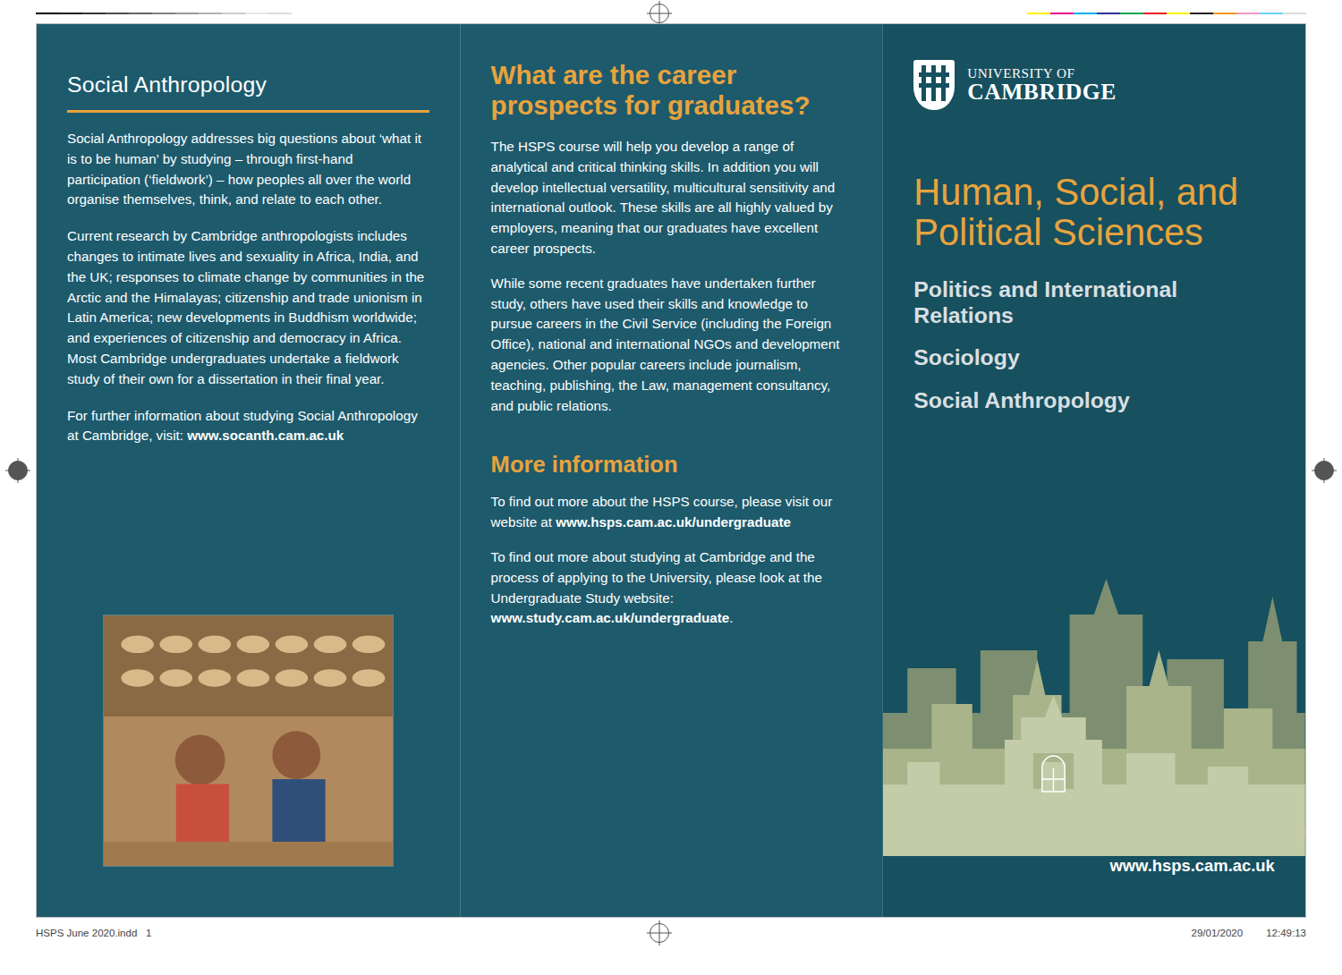Social Anthropology
Social Anthropology addresses big questions about ‘what it is to be human’ by studying – through first-hand participation (‘fieldwork’) – how peoples all over the world organise themselves, think, and relate to each other.
Current research by Cambridge anthropologists includes changes to intimate lives and sexuality in Africa, India, and the UK; responses to climate change by communities in the Arctic and the Himalayas; citizenship and trade unionism in Latin America; new developments in Buddhism worldwide; and experiences of citizenship and democracy in Africa. Most Cambridge undergraduates undertake a fieldwork study of their own for a dissertation in their final year.
For further information about studying Social Anthropology at Cambridge, visit: www.socanth.cam.ac.uk
What are the career prospects for graduates?
The HSPS course will help you develop a range of analytical and critical thinking skills. In addition you will develop intellectual versatility, multicultural sensitivity and international outlook. These skills are all highly valued by employers, meaning that our graduates have excellent career prospects.
While some recent graduates have undertaken further study, others have used their skills and knowledge to pursue careers in the Civil Service (including the Foreign Office), national and international NGOs and development agencies. Other popular careers include journalism, teaching, publishing, the Law, management consultancy, and public relations.
More information
To find out more about the HSPS course, please visit our website at www.hsps.cam.ac.uk/undergraduate
To find out more about studying at Cambridge and the process of applying to the University, please look at the Undergraduate Study website:
www.study.cam.ac.uk/undergraduate.
UNIVERSITY OF CAMBRIDGE
Human, Social, and Political Sciences
Politics and International Relations
Sociology
Social Anthropology
www.hsps.cam.ac.uk
HSPS June 2020.indd 1
29/01/202012:49:13